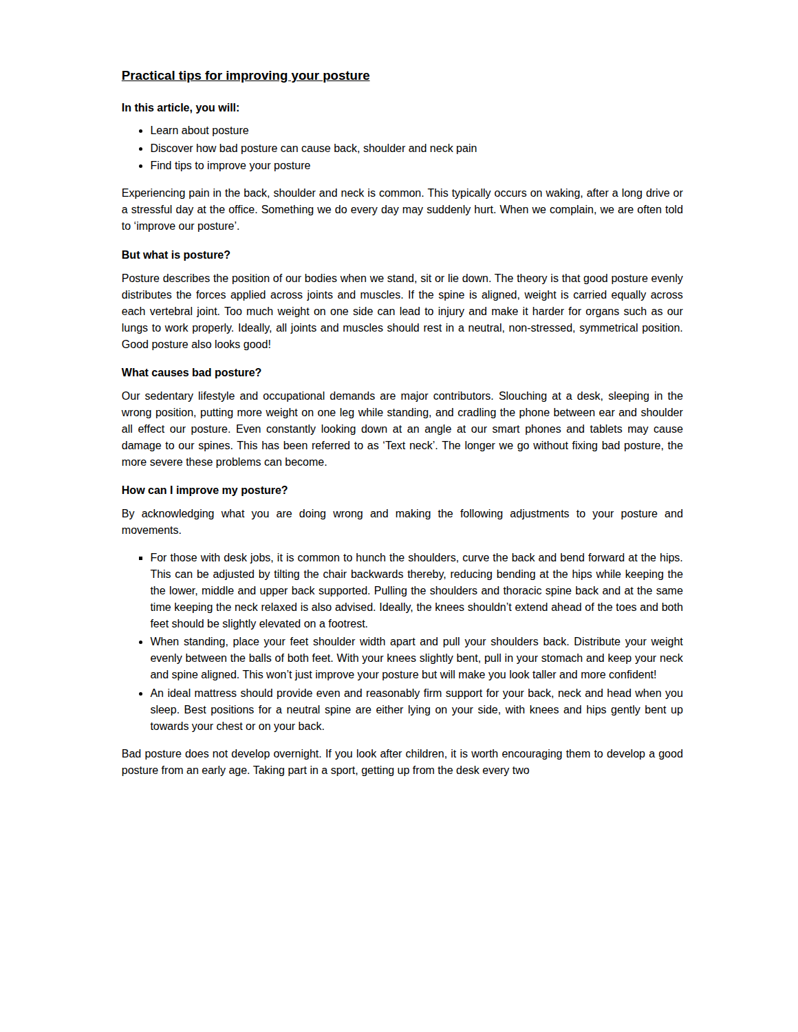Practical tips for improving your posture
In this article, you will:
Learn about posture
Discover how bad posture can cause back, shoulder and neck pain
Find tips to improve your posture
Experiencing pain in the back, shoulder and neck is common. This typically occurs on waking, after a long drive or a stressful day at the office. Something we do every day may suddenly hurt. When we complain, we are often told to ‘improve our posture’.
But what is posture?
Posture describes the position of our bodies when we stand, sit or lie down. The theory is that good posture evenly distributes the forces applied across joints and muscles. If the spine is aligned, weight is carried equally across each vertebral joint. Too much weight on one side can lead to injury and make it harder for organs such as our lungs to work properly. Ideally, all joints and muscles should rest in a neutral, non-stressed, symmetrical position. Good posture also looks good!
What causes bad posture?
Our sedentary lifestyle and occupational demands are major contributors. Slouching at a desk, sleeping in the wrong position, putting more weight on one leg while standing, and cradling the phone between ear and shoulder all effect our posture. Even constantly looking down at an angle at our smart phones and tablets may cause damage to our spines. This has been referred to as ‘Text neck’. The longer we go without fixing bad posture, the more severe these problems can become.
How can I improve my posture?
By acknowledging what you are doing wrong and making the following adjustments to your posture and movements.
For those with desk jobs, it is common to hunch the shoulders, curve the back and bend forward at the hips. This can be adjusted by tilting the chair backwards thereby, reducing bending at the hips while keeping the the lower, middle and upper back supported. Pulling the shoulders and thoracic spine back and at the same time keeping the neck relaxed is also advised. Ideally, the knees shouldn’t extend ahead of the toes and both feet should be slightly elevated on a footrest.
When standing, place your feet shoulder width apart and pull your shoulders back. Distribute your weight evenly between the balls of both feet. With your knees slightly bent, pull in your stomach and keep your neck and spine aligned. This won’t just improve your posture but will make you look taller and more confident!
An ideal mattress should provide even and reasonably firm support for your back, neck and head when you sleep. Best positions for a neutral spine are either lying on your side, with knees and hips gently bent up towards your chest or on your back.
Bad posture does not develop overnight. If you look after children, it is worth encouraging them to develop a good posture from an early age. Taking part in a sport, getting up from the desk every two